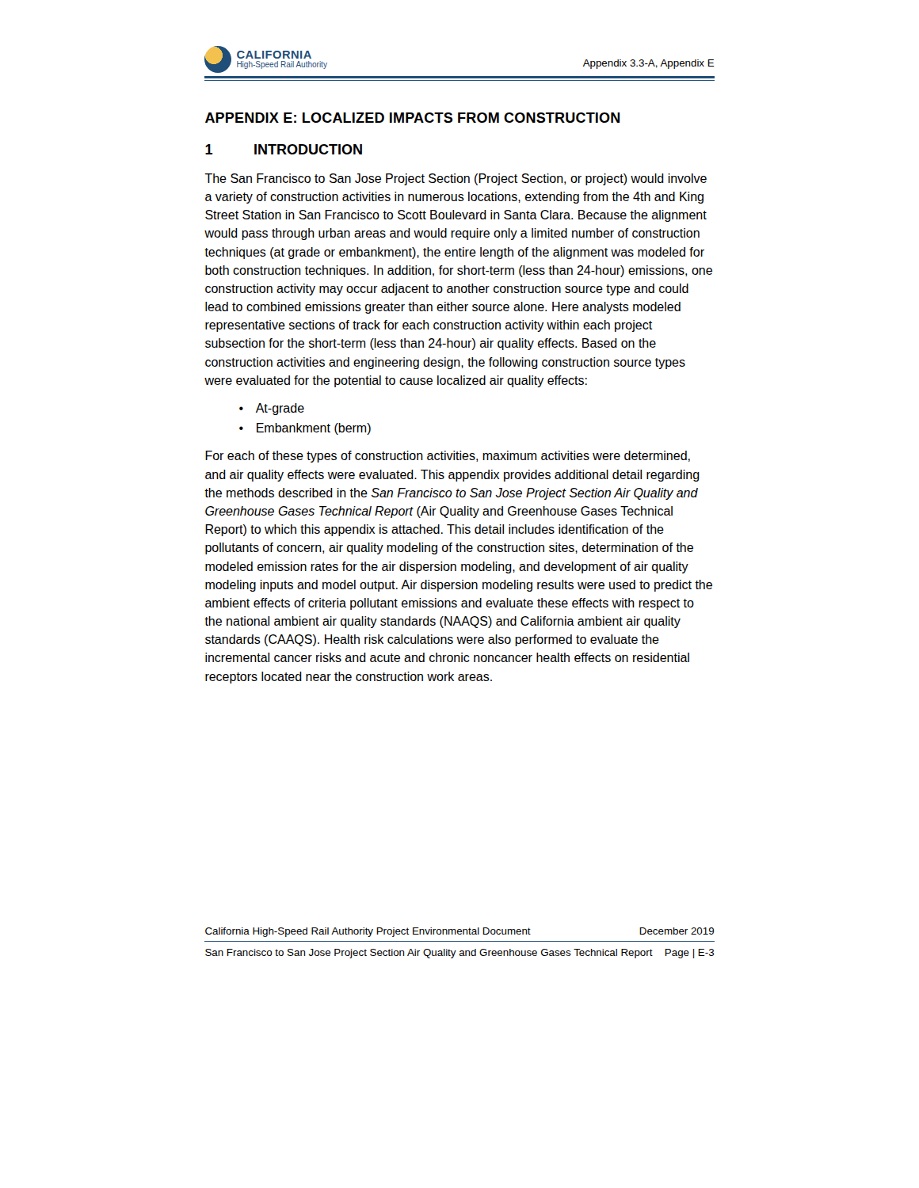CALIFORNIA
High-Speed Rail Authority
Appendix 3.3-A, Appendix E
APPENDIX E: LOCALIZED IMPACTS FROM CONSTRUCTION
1 INTRODUCTION
The San Francisco to San Jose Project Section (Project Section, or project) would involve a variety of construction activities in numerous locations, extending from the 4th and King Street Station in San Francisco to Scott Boulevard in Santa Clara. Because the alignment would pass through urban areas and would require only a limited number of construction techniques (at grade or embankment), the entire length of the alignment was modeled for both construction techniques. In addition, for short-term (less than 24-hour) emissions, one construction activity may occur adjacent to another construction source type and could lead to combined emissions greater than either source alone. Here analysts modeled representative sections of track for each construction activity within each project subsection for the short-term (less than 24-hour) air quality effects. Based on the construction activities and engineering design, the following construction source types were evaluated for the potential to cause localized air quality effects:
At-grade
Embankment (berm)
For each of these types of construction activities, maximum activities were determined, and air quality effects were evaluated. This appendix provides additional detail regarding the methods described in the San Francisco to San Jose Project Section Air Quality and Greenhouse Gases Technical Report (Air Quality and Greenhouse Gases Technical Report) to which this appendix is attached. This detail includes identification of the pollutants of concern, air quality modeling of the construction sites, determination of the modeled emission rates for the air dispersion modeling, and development of air quality modeling inputs and model output. Air dispersion modeling results were used to predict the ambient effects of criteria pollutant emissions and evaluate these effects with respect to the national ambient air quality standards (NAAQS) and California ambient air quality standards (CAAQS). Health risk calculations were also performed to evaluate the incremental cancer risks and acute and chronic noncancer health effects on residential receptors located near the construction work areas.
California High-Speed Rail Authority Project Environmental Document December 2019
San Francisco to San Jose Project Section Air Quality and Greenhouse Gases Technical Report Page | E-3